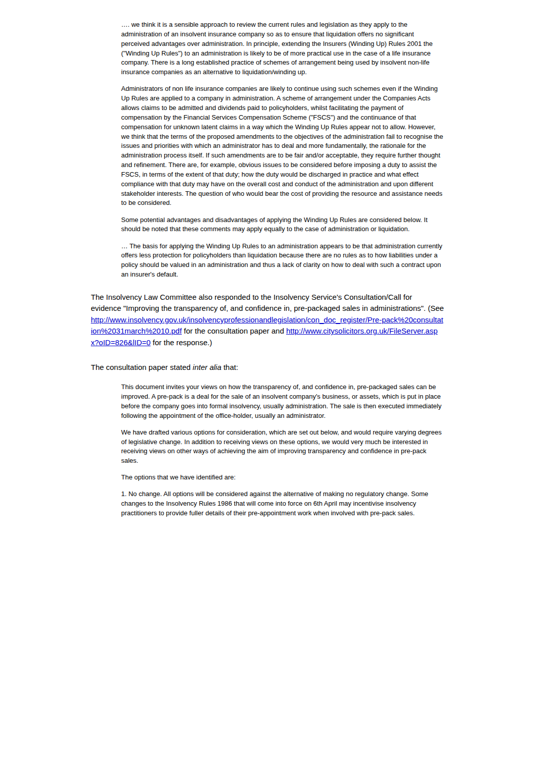…. we think it is a sensible approach to review the current rules and legislation as they apply to the administration of an insolvent insurance company so as to ensure that liquidation offers no significant perceived advantages over administration. In principle, extending the Insurers (Winding Up) Rules 2001 the ("Winding Up Rules") to an administration is likely to be of more practical use in the case of a life insurance company. There is a long established practice of schemes of arrangement being used by insolvent non-life insurance companies as an alternative to liquidation/winding up.
Administrators of non life insurance companies are likely to continue using such schemes even if the Winding Up Rules are applied to a company in administration. A scheme of arrangement under the Companies Acts allows claims to be admitted and dividends paid to policyholders, whilst facilitating the payment of compensation by the Financial Services Compensation Scheme ("FSCS") and the continuance of that compensation for unknown latent claims in a way which the Winding Up Rules appear not to allow. However, we think that the terms of the proposed amendments to the objectives of the administration fail to recognise the issues and priorities with which an administrator has to deal and more fundamentally, the rationale for the administration process itself. If such amendments are to be fair and/or acceptable, they require further thought and refinement. There are, for example, obvious issues to be considered before imposing a duty to assist the FSCS, in terms of the extent of that duty; how the duty would be discharged in practice and what effect compliance with that duty may have on the overall cost and conduct of the administration and upon different stakeholder interests. The question of who would bear the cost of providing the resource and assistance needs to be considered.
Some potential advantages and disadvantages of applying the Winding Up Rules are considered below. It should be noted that these comments may apply equally to the case of administration or liquidation.
… The basis for applying the Winding Up Rules to an administration appears to be that administration currently offers less protection for policyholders than liquidation because there are no rules as to how liabilities under a policy should be valued in an administration and thus a lack of clarity on how to deal with such a contract upon an insurer's default.
The Insolvency Law Committee also responded to the Insolvency Service's Consultation/Call for evidence "Improving the transparency of, and confidence in, pre-packaged sales in administrations". (See http://www.insolvency.gov.uk/insolvencyprofessionandlegislation/con_doc_register/Pre-pack%20consultation%2031march%2010.pdf for the consultation paper and http://www.citysolicitors.org.uk/FileServer.aspx?oID=826&lID=0 for the response.)
The consultation paper stated inter alia that:
This document invites your views on how the transparency of, and confidence in, pre-packaged sales can be improved. A pre-pack is a deal for the sale of an insolvent company's business, or assets, which is put in place before the company goes into formal insolvency, usually administration. The sale is then executed immediately following the appointment of the office-holder, usually an administrator.
We have drafted various options for consideration, which are set out below, and would require varying degrees of legislative change. In addition to receiving views on these options, we would very much be interested in receiving views on other ways of achieving the aim of improving transparency and confidence in pre-pack sales.
The options that we have identified are:
1. No change. All options will be considered against the alternative of making no regulatory change. Some changes to the Insolvency Rules 1986 that will come into force on 6th April may incentivise insolvency practitioners to provide fuller details of their pre-appointment work when involved with pre-pack sales.